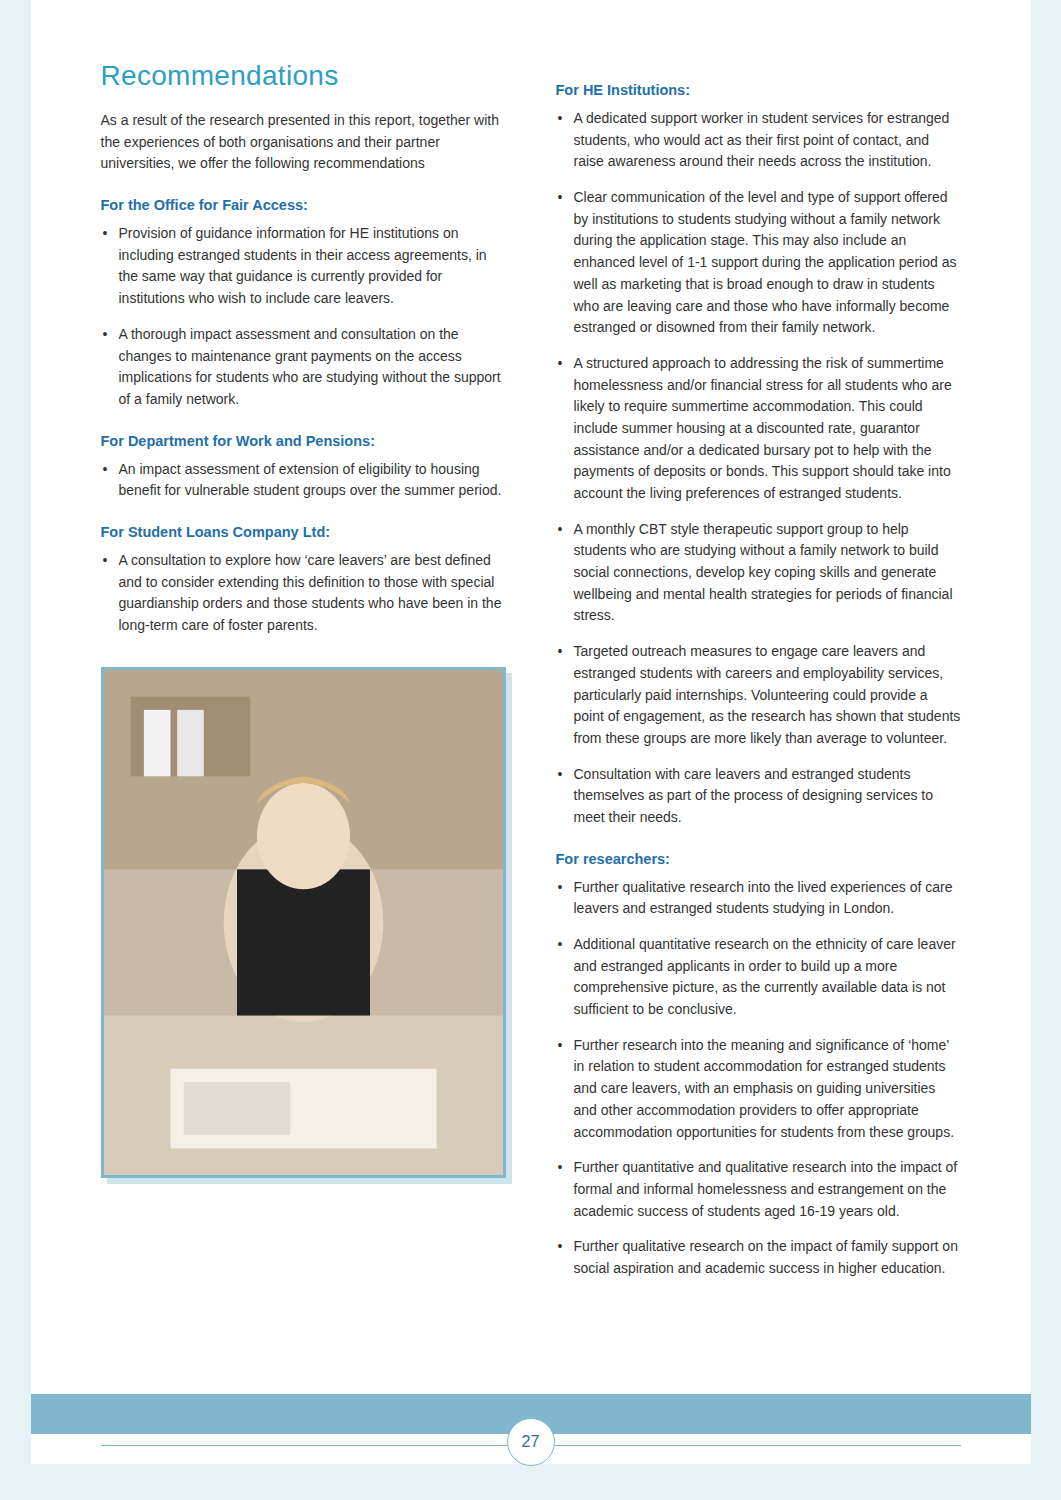Recommendations
As a result of the research presented in this report, together with the experiences of both organisations and their partner universities, we offer the following recommendations
For the Office for Fair Access:
Provision of guidance information for HE institutions on including estranged students in their access agreements, in the same way that guidance is currently provided for institutions who wish to include care leavers.
A thorough impact assessment and consultation on the changes to maintenance grant payments on the access implications for students who are studying without the support of a family network.
For Department for Work and Pensions:
An impact assessment of extension of eligibility to housing benefit for vulnerable student groups over the summer period.
For Student Loans Company Ltd:
A consultation to explore how ‘care leavers’ are best defined and to consider extending this definition to those with special guardianship orders and those students who have been in the long-term care of foster parents.
For HE Institutions:
A dedicated support worker in student services for estranged students, who would act as their first point of contact, and raise awareness around their needs across the institution.
Clear communication of the level and type of support offered by institutions to students studying without a family network during the application stage. This may also include an enhanced level of 1-1 support during the application period as well as marketing that is broad enough to draw in students who are leaving care and those who have informally become estranged or disowned from their family network.
A structured approach to addressing the risk of summertime homelessness and/or financial stress for all students who are likely to require summertime accommodation. This could include summer housing at a discounted rate, guarantor assistance and/or a dedicated bursary pot to help with the payments of deposits or bonds. This support should take into account the living preferences of estranged students.
A monthly CBT style therapeutic support group to help students who are studying without a family network to build social connections, develop key coping skills and generate wellbeing and mental health strategies for periods of financial stress.
Targeted outreach measures to engage care leavers and estranged students with careers and employability services, particularly paid internships. Volunteering could provide a point of engagement, as the research has shown that students from these groups are more likely than average to volunteer.
Consultation with care leavers and estranged students themselves as part of the process of designing services to meet their needs.
For researchers:
Further qualitative research into the lived experiences of care leavers and estranged students studying in London.
Additional quantitative research on the ethnicity of care leaver and estranged applicants in order to build up a more comprehensive picture, as the currently available data is not sufficient to be conclusive.
Further research into the meaning and significance of ‘home’ in relation to student accommodation for estranged students and care leavers, with an emphasis on guiding universities and other accommodation providers to offer appropriate accommodation opportunities for students from these groups.
Further quantitative and qualitative research into the impact of formal and informal homelessness and estrangement on the academic success of students aged 16-19 years old.
Further qualitative research on the impact of family support on social aspiration and academic success in higher education.
27